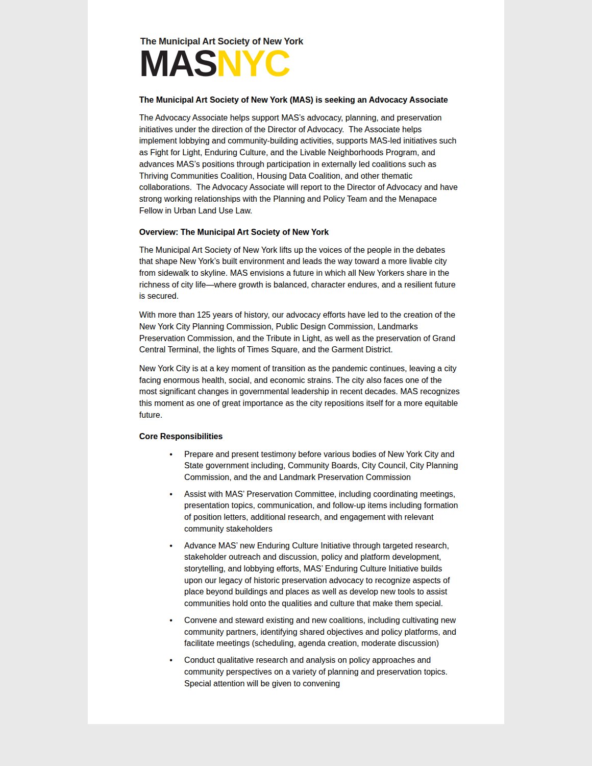The Municipal Art Society of New York
MAS NYC
The Municipal Art Society of New York (MAS) is seeking an Advocacy Associate
The Advocacy Associate helps support MAS’s advocacy, planning, and preservation initiatives under the direction of the Director of Advocacy. The Associate helps implement lobbying and community-building activities, supports MAS-led initiatives such as Fight for Light, Enduring Culture, and the Livable Neighborhoods Program, and advances MAS’s positions through participation in externally led coalitions such as Thriving Communities Coalition, Housing Data Coalition, and other thematic collaborations. The Advocacy Associate will report to the Director of Advocacy and have strong working relationships with the Planning and Policy Team and the Menapace Fellow in Urban Land Use Law.
Overview: The Municipal Art Society of New York
The Municipal Art Society of New York lifts up the voices of the people in the debates that shape New York’s built environment and leads the way toward a more livable city from sidewalk to skyline. MAS envisions a future in which all New Yorkers share in the richness of city life—where growth is balanced, character endures, and a resilient future is secured.
With more than 125 years of history, our advocacy efforts have led to the creation of the New York City Planning Commission, Public Design Commission, Landmarks Preservation Commission, and the Tribute in Light, as well as the preservation of Grand Central Terminal, the lights of Times Square, and the Garment District.
New York City is at a key moment of transition as the pandemic continues, leaving a city facing enormous health, social, and economic strains. The city also faces one of the most significant changes in governmental leadership in recent decades. MAS recognizes this moment as one of great importance as the city repositions itself for a more equitable future.
Core Responsibilities
Prepare and present testimony before various bodies of New York City and State government including, Community Boards, City Council, City Planning Commission, and the and Landmark Preservation Commission
Assist with MAS’ Preservation Committee, including coordinating meetings, presentation topics, communication, and follow-up items including formation of position letters, additional research, and engagement with relevant community stakeholders
Advance MAS’ new Enduring Culture Initiative through targeted research, stakeholder outreach and discussion, policy and platform development, storytelling, and lobbying efforts, MAS’ Enduring Culture Initiative builds upon our legacy of historic preservation advocacy to recognize aspects of place beyond buildings and places as well as develop new tools to assist communities hold onto the qualities and culture that make them special.
Convene and steward existing and new coalitions, including cultivating new community partners, identifying shared objectives and policy platforms, and facilitate meetings (scheduling, agenda creation, moderate discussion)
Conduct qualitative research and analysis on policy approaches and community perspectives on a variety of planning and preservation topics. Special attention will be given to convening